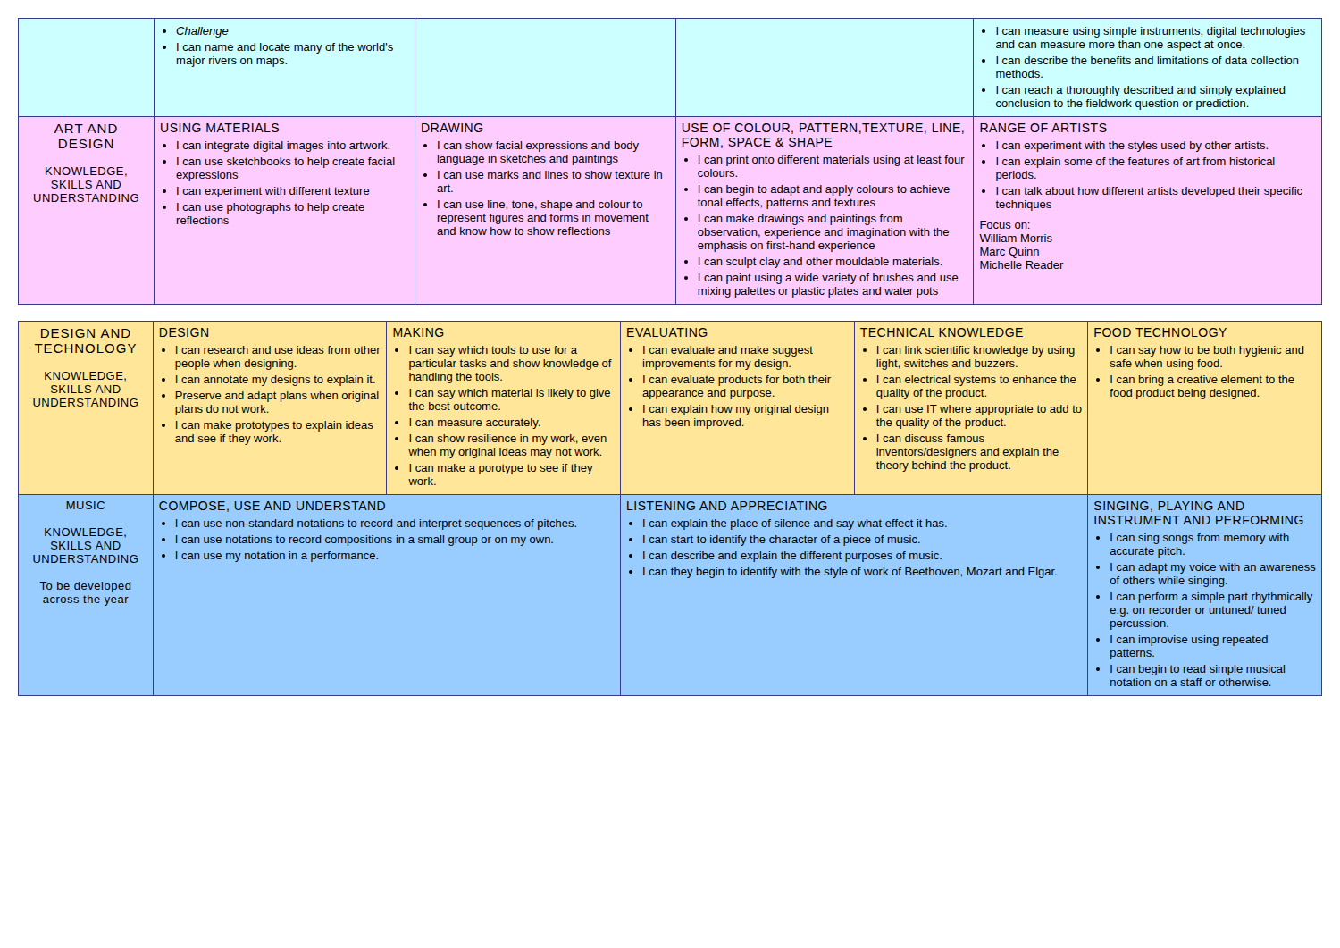| | Challenge I can name and locate many of the world's major rivers on maps. | | | I can measure using simple instruments, digital technologies and can measure more than one aspect at once. I can describe the benefits and limitations of data collection methods. I can reach a thoroughly described and simply explained conclusion to the fieldwork question or prediction. |
| ART AND DESIGN KNOWLEDGE, SKILLS AND UNDERSTANDING | USING MATERIALS I can integrate digital images into artwork. I can use sketchbooks to help create facial expressions I can experiment with different texture I can use photographs to help create reflections | DRAWING I can show facial expressions and body language in sketches and paintings I can use marks and lines to show texture in art. I can use line, tone, shape and colour to represent figures and forms in movement and know how to show reflections | USE OF COLOUR, PATTERN,TEXTURE, LINE, FORM, SPACE & SHAPE I can print onto different materials using at least four colours. I can begin to adapt and apply colours to achieve tonal effects, patterns and textures I can make drawings and paintings from observation, experience and imagination with the emphasis on first-hand experience I can sculpt clay and other mouldable materials. I can paint using a wide variety of brushes and use mixing palettes or plastic plates and water pots | RANGE OF ARTISTS I can experiment with the styles used by other artists. I can explain some of the features of art from historical periods. I can talk about how different artists developed their specific techniques Focus on: William Morris Marc Quinn Michelle Reader |
| DESIGN AND TECHNOLOGY KNOWLEDGE, SKILLS AND UNDERSTANDING | DESIGN I can research and use ideas from other people when designing. I can annotate my designs to explain it. Preserve and adapt plans when original plans do not work. I can make prototypes to explain ideas and see if they work. | MAKING I can say which tools to use for a particular tasks and show knowledge of handling the tools. I can say which material is likely to give the best outcome. I can measure accurately. I can show resilience in my work, even when my original ideas may not work. I can make a porotype to see if they work. | EVALUATING I can evaluate and make suggest improvements for my design. I can evaluate products for both their appearance and purpose. I can explain how my original design has been improved. | TECHNICAL KNOWLEDGE I can link scientific knowledge by using light, switches and buzzers. I can electrical systems to enhance the quality of the product. I can use IT where appropriate to add to the quality of the product. I can discuss famous inventors/designers and explain the theory behind the product. | FOOD TECHNOLOGY I can say how to be both hygienic and safe when using food. I can bring a creative element to the food product being designed. |
| MUSIC KNOWLEDGE, SKILLS AND UNDERSTANDING To be developed across the year | COMPOSE, USE AND UNDERSTAND I can use non-standard notations to record and interpret sequences of pitches. I can use notations to record compositions in a small group or on my own. I can use my notation in a performance. | LISTENING AND APPRECIATING I can explain the place of silence and say what effect it has. I can start to identify the character of a piece of music. I can describe and explain the different purposes of music. I can they begin to identify with the style of work of Beethoven, Mozart and Elgar. | SINGING, PLAYING AND INSTRUMENT AND PERFORMING I can sing songs from memory with accurate pitch. I can adapt my voice with an awareness of others while singing. I can perform a simple part rhythmically e.g. on recorder or untuned/ tuned percussion. I can improvise using repeated patterns. I can begin to read simple musical notation on a staff or otherwise. |